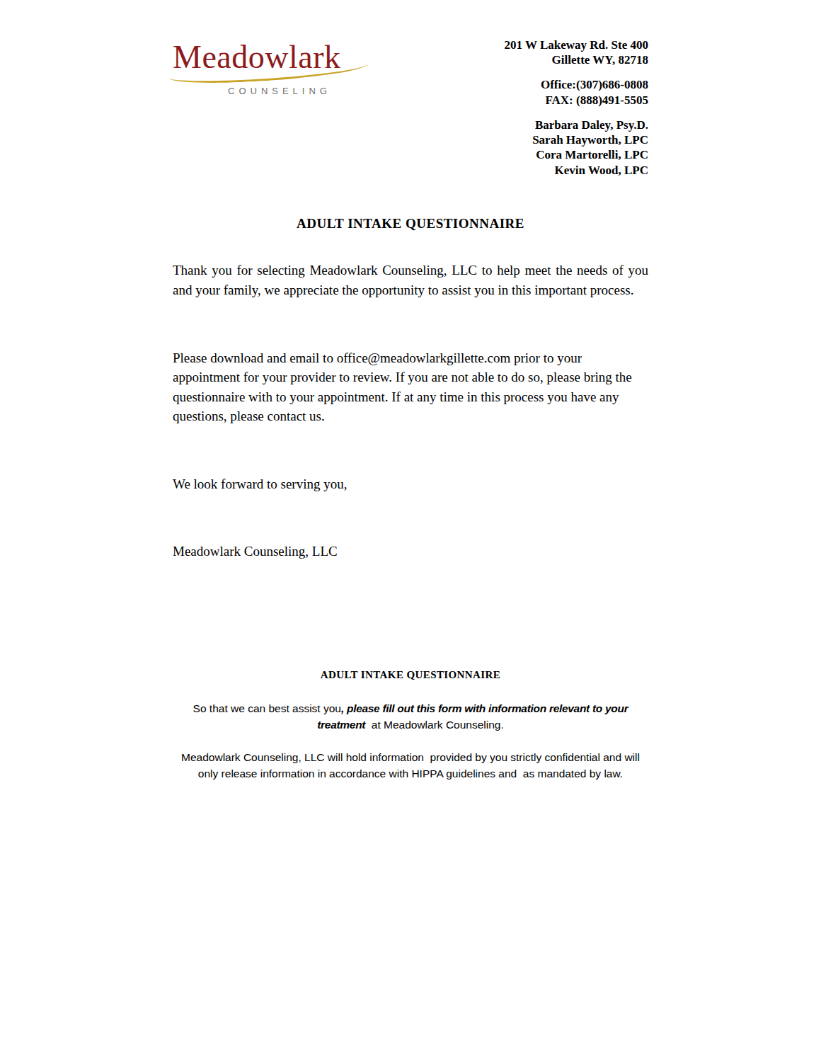Meadowlark
Counseling
201 W Lakeway Rd. Ste 400
Gillette WY, 82718
Office:(307)686-0808
FAX: (888)491-5505
Barbara Daley, Psy.D.
Sarah Hayworth, LPC
Cora Martorelli, LPC
Kevin Wood, LPC
ADULT INTAKE QUESTIONNAIRE
Thank you for selecting Meadowlark Counseling, LLC to help meet the needs of you and your family, we appreciate the opportunity to assist you in this important process.
Please download and email to office@meadowlarkgillette.com prior to your appointment for your provider to review. If you are not able to do so, please bring the questionnaire with to your appointment. If at any time in this process you have any questions, please contact us.
We look forward to serving you,
Meadowlark Counseling, LLC
ADULT INTAKE QUESTIONNAIRE
So that we can best assist you, please fill out this form with information relevant to your treatment at Meadowlark Counseling.
Meadowlark Counseling, LLC will hold information provided by you strictly confidential and will only release information in accordance with HIPPA guidelines and as mandated by law.